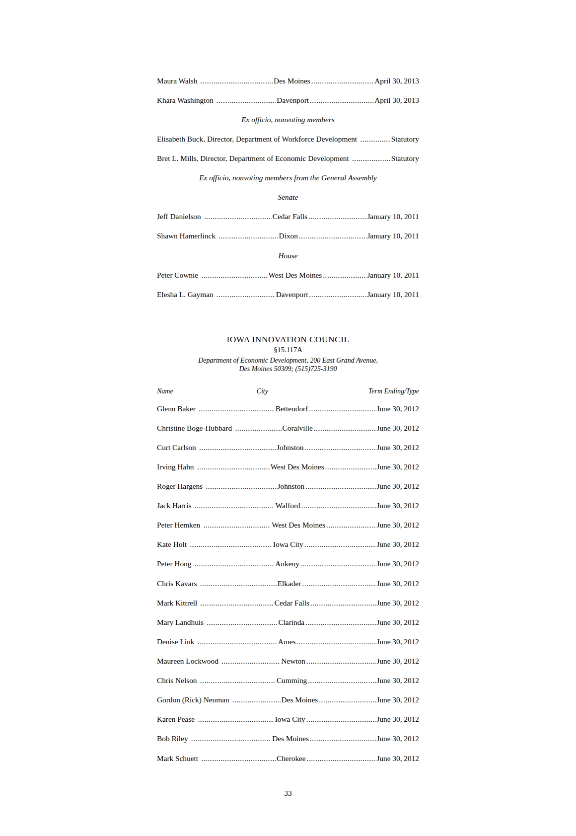Maura Walsh ............................................................. Des Moines .................................................... April 30, 2013
Khara Washington .................................................... Davenport ....................................................... April 30, 2013
Ex officio, nonvoting members
Elisabeth Buck, Director, Department of Workforce Development .......................................................... Statutory
Bret L. Mills, Director, Department of Economic Development ............................................................. Statutory
Ex officio, nonvoting members from the General Assembly
Senate
Jeff Danielson .......................................................... Cedar Falls ................................................. January 10, 2011
Shawn Hamerlinck ................................................... Dixon ......................................................... January 10, 2011
House
Peter Cownie ........................................................... West Des Moines ...................................... January 10, 2011
Elesha L. Gayman ................................................... Davenport ................................................. January 10, 2011
IOWA INNOVATION COUNCIL
§15.117A
Department of Economic Development, 200 East Grand Avenue,
Des Moines 50309; (515)725-3190
Name City Term Ending/Type
Glenn Baker ............................................................. Bettendorf ..................................................... June 30, 2012
Christine Boge-Hubbard .......................................... Coralville ....................................................... June 30, 2012
Curt Carlson ............................................................. Johnston ........................................................ June 30, 2012
Irving Hahn ............................................................. West Des Moines .......................................... June 30, 2012
Roger Hargens ......................................................... Johnston ........................................................ June 30, 2012
Jack Harris .............................................................. Walford ......................................................... June 30, 2012
Peter Hemken .......................................................... West Des Moines .......................................... June 30, 2012
Kate Holt ................................................................ Iowa City ....................................................... June 30, 2012
Peter Hong ............................................................. Ankeny ......................................................... June 30, 2012
Chris Kavars ............................................................. Elkader .......................................................... June 30, 2012
Mark Kittrell ............................................................ Cedar Falls ..................................................... June 30, 2012
Mary Landhuis ......................................................... Clarinda ........................................................ June 30, 2012
Denise Link ............................................................. Ames ............................................................ June 30, 2012
Maureen Lockwood ................................................. Newton ......................................................... June 30, 2012
Chris Nelson ............................................................. Cumming ...................................................... June 30, 2012
Gordon (Rick) Neuman ............................................. Des Moines .................................................... June 30, 2012
Karen Pease ............................................................. Iowa City ....................................................... June 30, 2012
Bob Riley ................................................................ Des Moines .................................................... June 30, 2012
Mark Schuett ............................................................ Cherokee ....................................................... June 30, 2012
33